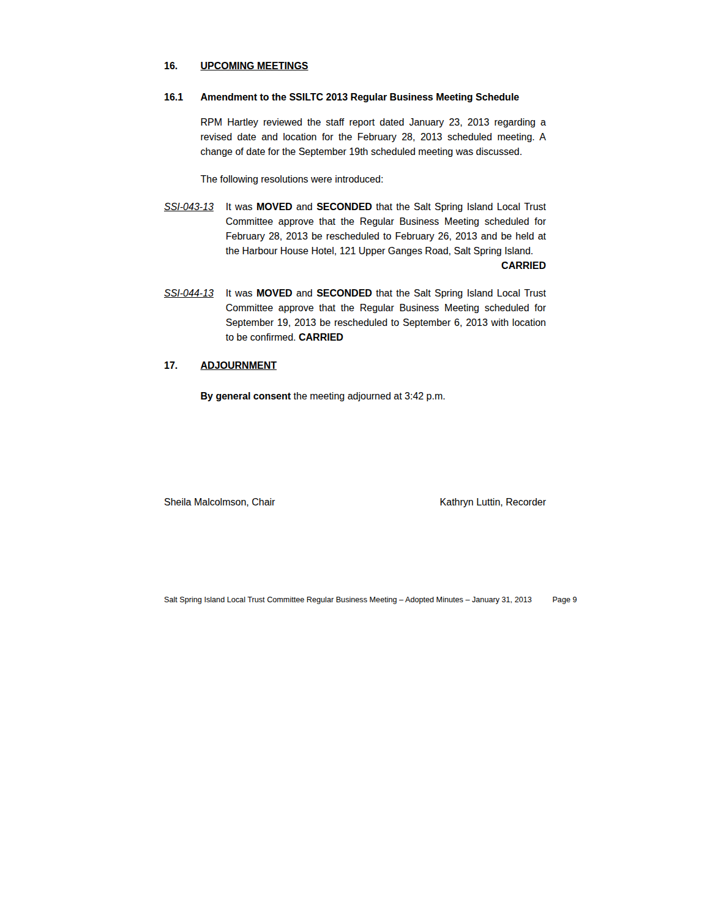16.
UPCOMING MEETINGS
16.1
Amendment to the SSILTC 2013 Regular Business Meeting Schedule
RPM Hartley reviewed the staff report dated January 23, 2013 regarding a revised date and location for the February 28, 2013 scheduled meeting. A change of date for the September 19th scheduled meeting was discussed.
The following resolutions were introduced:
SSI-043-13
It was MOVED and SECONDED that the Salt Spring Island Local Trust Committee approve that the Regular Business Meeting scheduled for February 28, 2013 be rescheduled to February 26, 2013 and be held at the Harbour House Hotel, 121 Upper Ganges Road, Salt Spring Island. CARRIED
SSI-044-13
It was MOVED and SECONDED that the Salt Spring Island Local Trust Committee approve that the Regular Business Meeting scheduled for September 19, 2013 be rescheduled to September 6, 2013 with location to be confirmed. CARRIED
17.
ADJOURNMENT
By general consent the meeting adjourned at 3:42 p.m.
Sheila Malcolmson, Chair
Kathryn Luttin, Recorder
Salt Spring Island Local Trust Committee Regular Business Meeting – Adopted Minutes – January 31, 2013Page 9